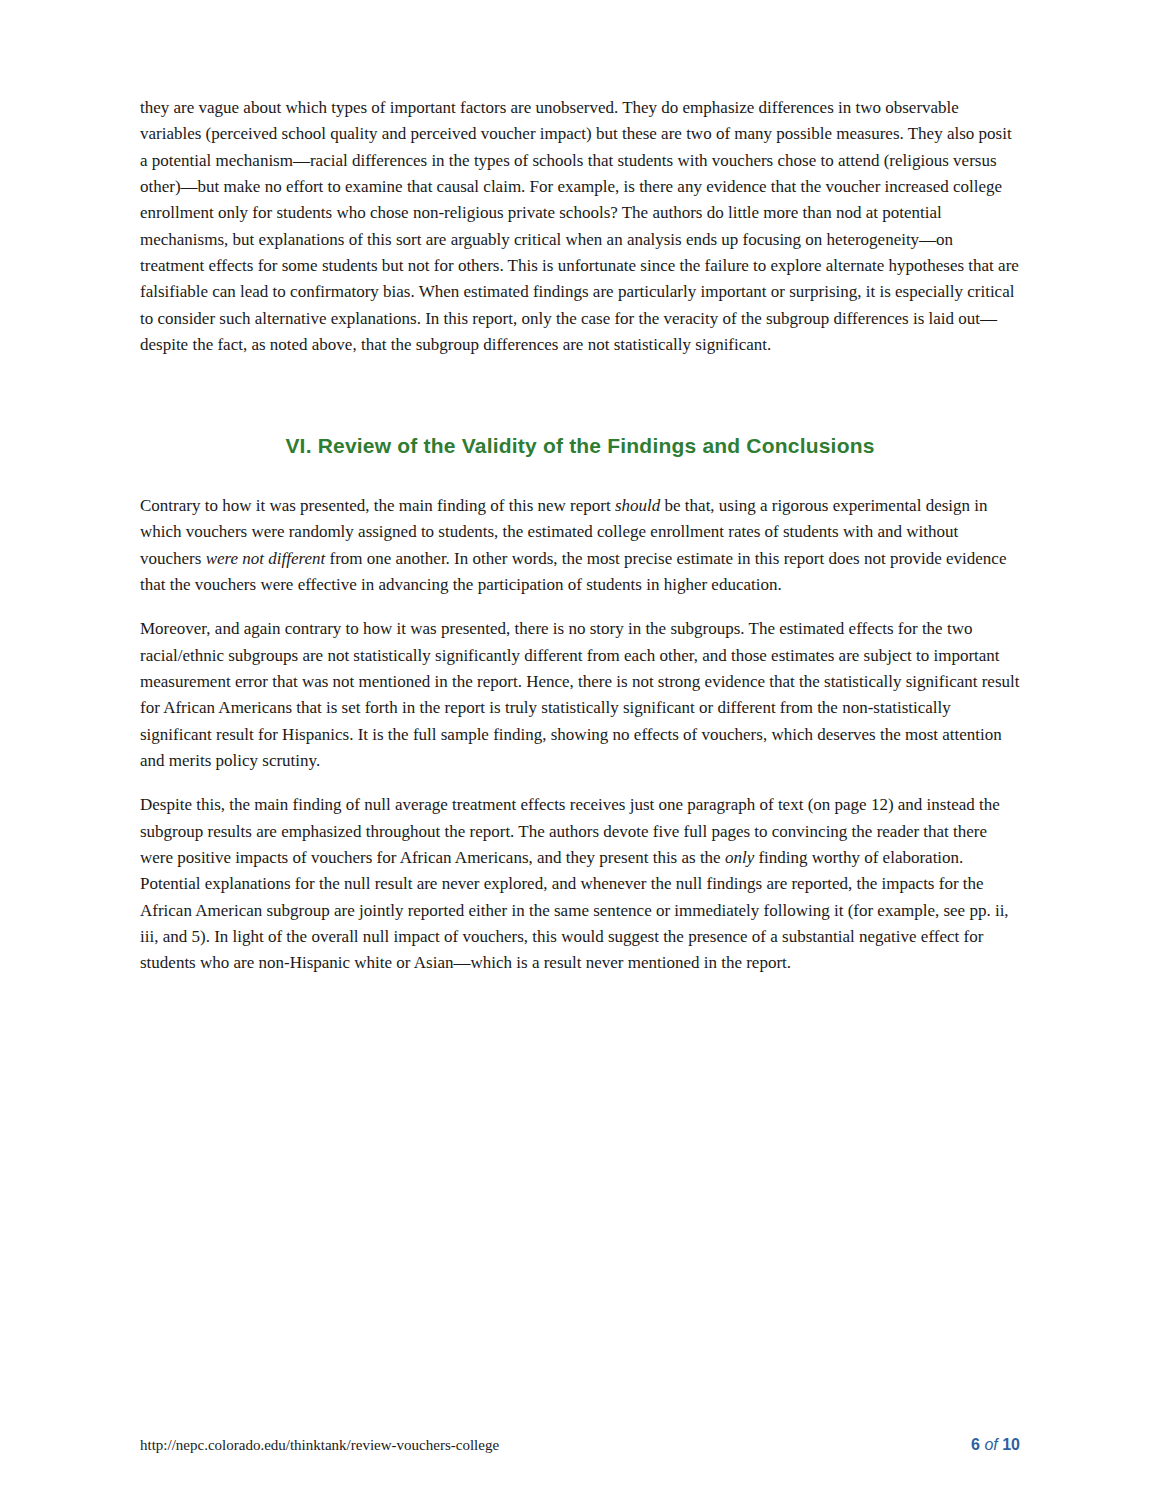they are vague about which types of important factors are unobserved. They do emphasize differences in two observable variables (perceived school quality and perceived voucher impact) but these are two of many possible measures. They also posit a potential mechanism—racial differences in the types of schools that students with vouchers chose to attend (religious versus other)—but make no effort to examine that causal claim. For example, is there any evidence that the voucher increased college enrollment only for students who chose non-religious private schools? The authors do little more than nod at potential mechanisms, but explanations of this sort are arguably critical when an analysis ends up focusing on heterogeneity—on treatment effects for some students but not for others. This is unfortunate since the failure to explore alternate hypotheses that are falsifiable can lead to confirmatory bias. When estimated findings are particularly important or surprising, it is especially critical to consider such alternative explanations. In this report, only the case for the veracity of the subgroup differences is laid out—despite the fact, as noted above, that the subgroup differences are not statistically significant.
VI. Review of the Validity of the Findings and Conclusions
Contrary to how it was presented, the main finding of this new report should be that, using a rigorous experimental design in which vouchers were randomly assigned to students, the estimated college enrollment rates of students with and without vouchers were not different from one another. In other words, the most precise estimate in this report does not provide evidence that the vouchers were effective in advancing the participation of students in higher education.
Moreover, and again contrary to how it was presented, there is no story in the subgroups. The estimated effects for the two racial/ethnic subgroups are not statistically significantly different from each other, and those estimates are subject to important measurement error that was not mentioned in the report. Hence, there is not strong evidence that the statistically significant result for African Americans that is set forth in the report is truly statistically significant or different from the non-statistically significant result for Hispanics. It is the full sample finding, showing no effects of vouchers, which deserves the most attention and merits policy scrutiny.
Despite this, the main finding of null average treatment effects receives just one paragraph of text (on page 12) and instead the subgroup results are emphasized throughout the report. The authors devote five full pages to convincing the reader that there were positive impacts of vouchers for African Americans, and they present this as the only finding worthy of elaboration. Potential explanations for the null result are never explored, and whenever the null findings are reported, the impacts for the African American subgroup are jointly reported either in the same sentence or immediately following it (for example, see pp. ii, iii, and 5). In light of the overall null impact of vouchers, this would suggest the presence of a substantial negative effect for students who are non-Hispanic white or Asian—which is a result never mentioned in the report.
http://nepc.colorado.edu/thinktank/review-vouchers-college 6 of 10